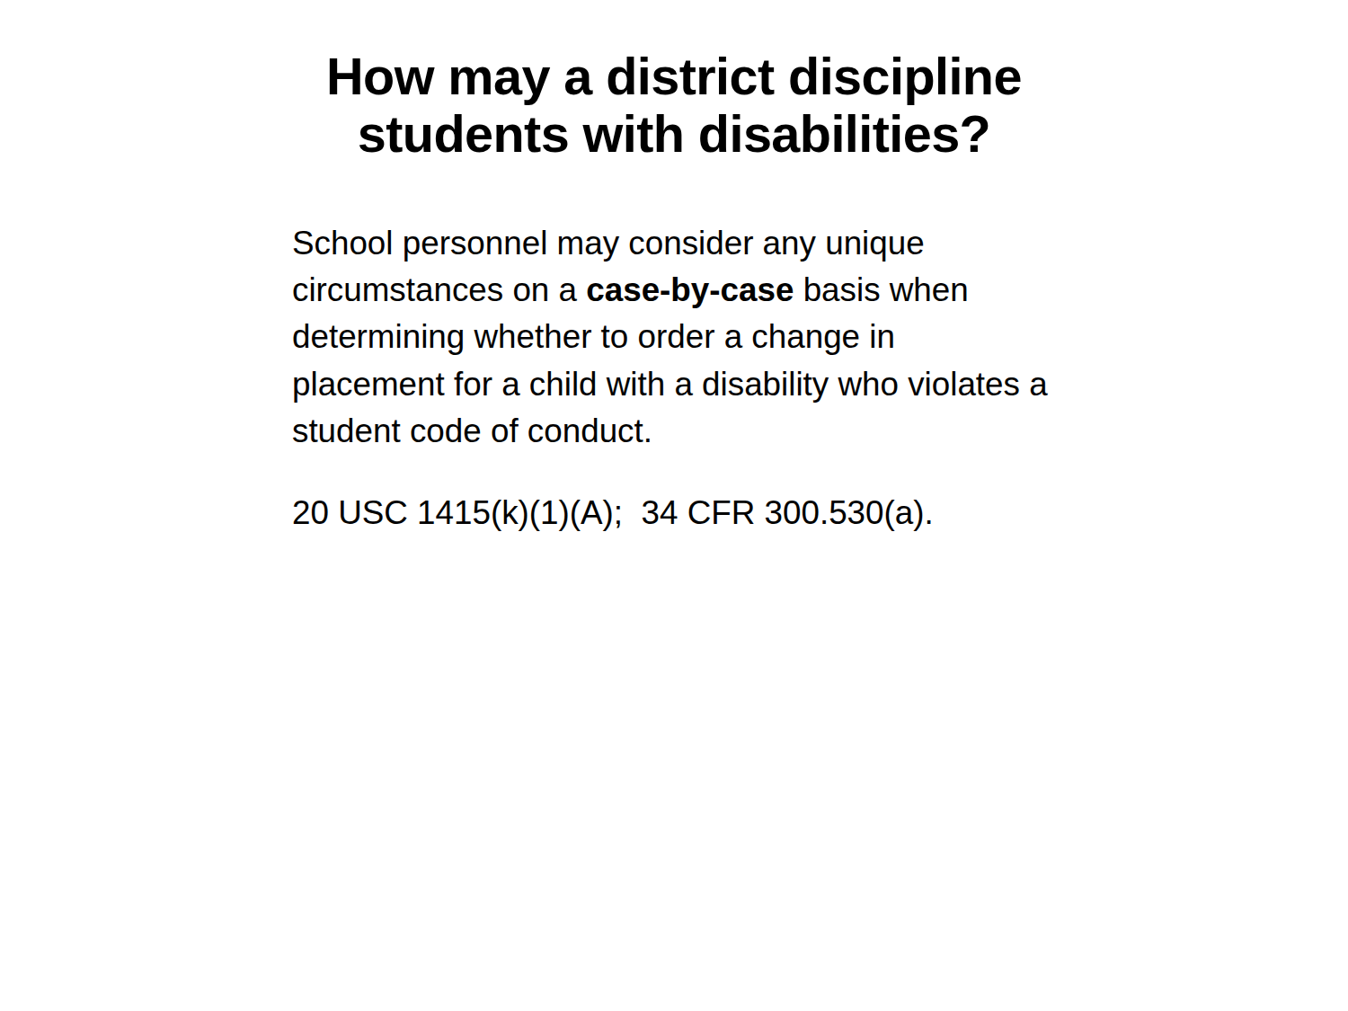How may a district discipline students with disabilities?
School personnel may consider any unique circumstances on a case-by-case basis when determining whether to order a change in placement for a child with a disability who violates a student code of conduct.
20 USC 1415(k)(1)(A); 34 CFR 300.530(a).